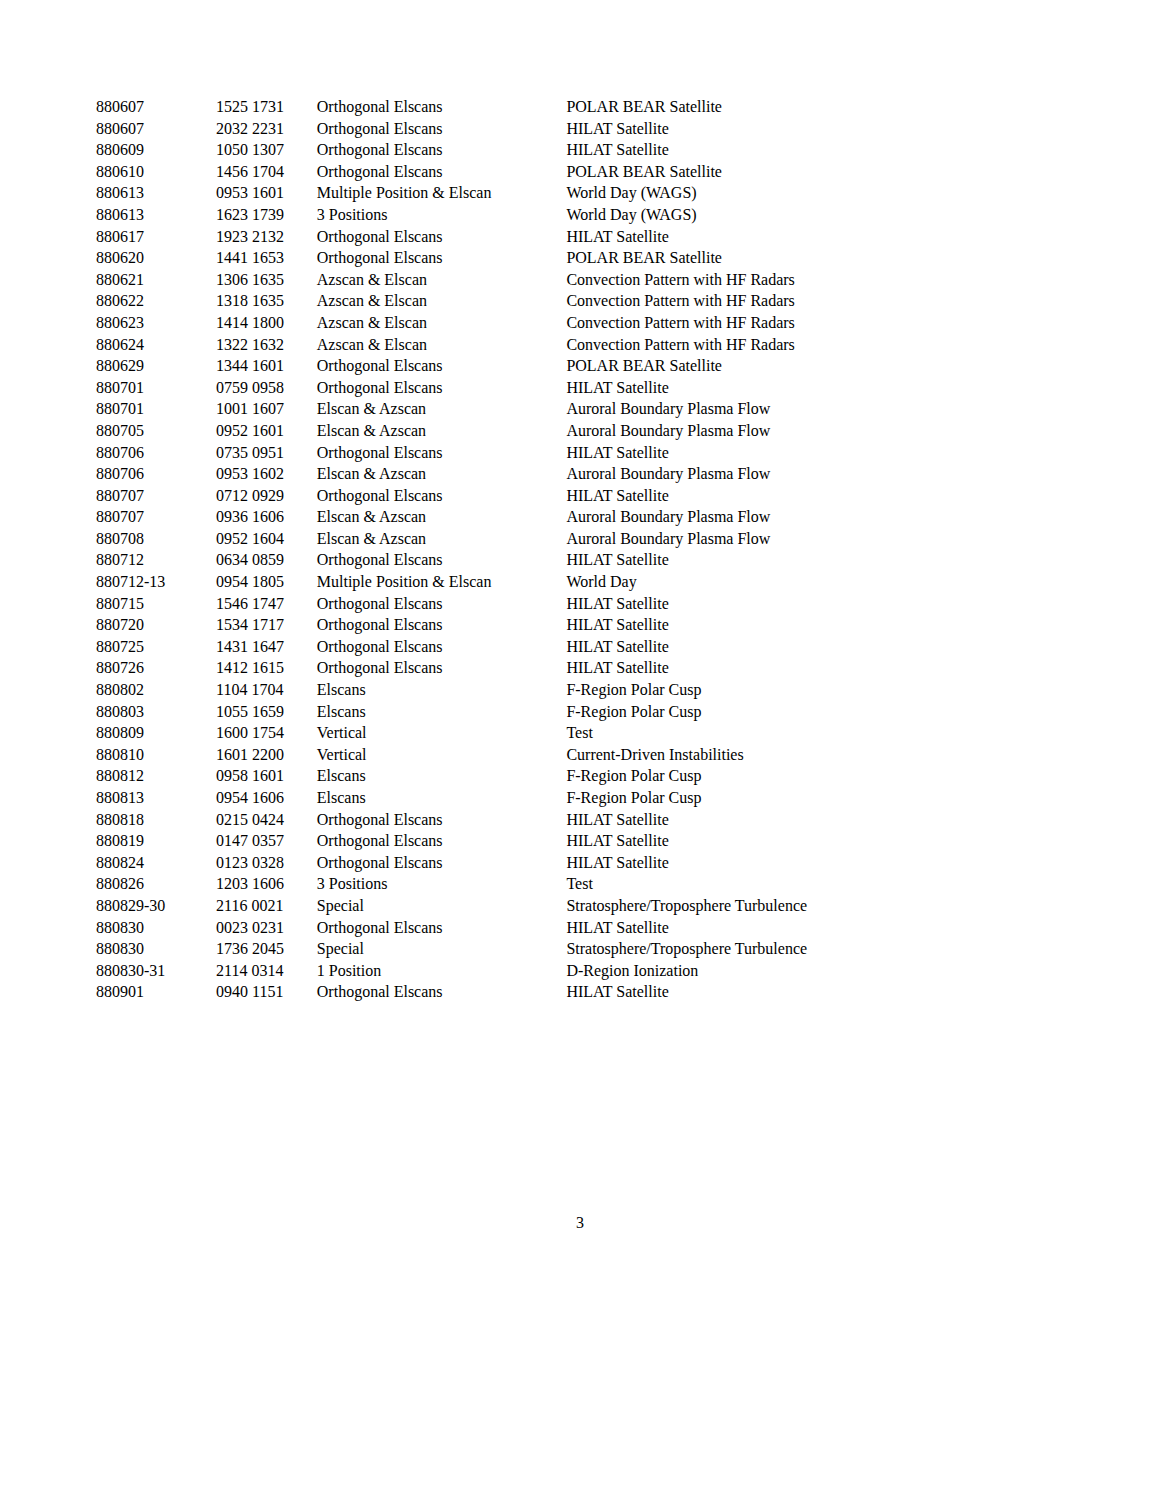| 880607 | 1525 1731 | Orthogonal Elscans | POLAR BEAR Satellite |
| 880607 | 2032 2231 | Orthogonal Elscans | HILAT Satellite |
| 880609 | 1050 1307 | Orthogonal Elscans | HILAT Satellite |
| 880610 | 1456 1704 | Orthogonal Elscans | POLAR BEAR Satellite |
| 880613 | 0953 1601 | Multiple Position & Elscan | World Day (WAGS) |
| 880613 | 1623 1739 | 3 Positions | World Day (WAGS) |
| 880617 | 1923 2132 | Orthogonal Elscans | HILAT Satellite |
| 880620 | 1441 1653 | Orthogonal Elscans | POLAR BEAR Satellite |
| 880621 | 1306 1635 | Azscan & Elscan | Convection Pattern with HF Radars |
| 880622 | 1318 1635 | Azscan & Elscan | Convection Pattern with HF Radars |
| 880623 | 1414 1800 | Azscan & Elscan | Convection Pattern with HF Radars |
| 880624 | 1322 1632 | Azscan & Elscan | Convection Pattern with HF Radars |
| 880629 | 1344 1601 | Orthogonal Elscans | POLAR BEAR Satellite |
| 880701 | 0759 0958 | Orthogonal Elscans | HILAT Satellite |
| 880701 | 1001 1607 | Elscan & Azscan | Auroral Boundary Plasma Flow |
| 880705 | 0952 1601 | Elscan & Azscan | Auroral Boundary Plasma Flow |
| 880706 | 0735 0951 | Orthogonal Elscans | HILAT Satellite |
| 880706 | 0953 1602 | Elscan & Azscan | Auroral Boundary Plasma Flow |
| 880707 | 0712 0929 | Orthogonal Elscans | HILAT Satellite |
| 880707 | 0936 1606 | Elscan & Azscan | Auroral Boundary Plasma Flow |
| 880708 | 0952 1604 | Elscan & Azscan | Auroral Boundary Plasma Flow |
| 880712 | 0634 0859 | Orthogonal Elscans | HILAT Satellite |
| 880712-13 | 0954 1805 | Multiple Position & Elscan | World Day |
| 880715 | 1546 1747 | Orthogonal Elscans | HILAT Satellite |
| 880720 | 1534 1717 | Orthogonal Elscans | HILAT Satellite |
| 880725 | 1431 1647 | Orthogonal Elscans | HILAT Satellite |
| 880726 | 1412 1615 | Orthogonal Elscans | HILAT Satellite |
| 880802 | 1104 1704 | Elscans | F-Region Polar Cusp |
| 880803 | 1055 1659 | Elscans | F-Region Polar Cusp |
| 880809 | 1600 1754 | Vertical | Test |
| 880810 | 1601 2200 | Vertical | Current-Driven Instabilities |
| 880812 | 0958 1601 | Elscans | F-Region Polar Cusp |
| 880813 | 0954 1606 | Elscans | F-Region Polar Cusp |
| 880818 | 0215 0424 | Orthogonal Elscans | HILAT Satellite |
| 880819 | 0147 0357 | Orthogonal Elscans | HILAT Satellite |
| 880824 | 0123 0328 | Orthogonal Elscans | HILAT Satellite |
| 880826 | 1203 1606 | 3 Positions | Test |
| 880829-30 | 2116 0021 | Special | Stratosphere/Troposphere Turbulence |
| 880830 | 0023 0231 | Orthogonal Elscans | HILAT Satellite |
| 880830 | 1736 2045 | Special | Stratosphere/Troposphere Turbulence |
| 880830-31 | 2114 0314 | 1 Position | D-Region Ionization |
| 880901 | 0940 1151 | Orthogonal Elscans | HILAT Satellite |
3